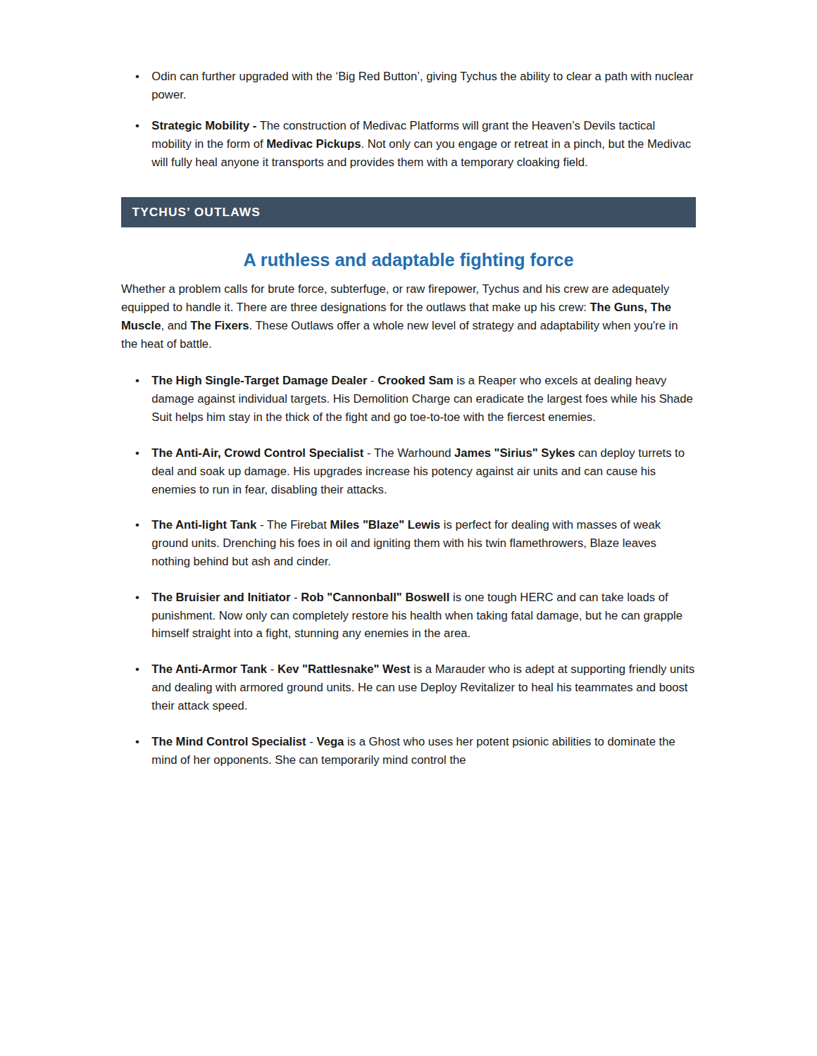• Odin can further upgraded with the ‘Big Red Button’, giving Tychus the ability to clear a path with nuclear power.
Strategic Mobility - The construction of Medivac Platforms will grant the Heaven’s Devils tactical mobility in the form of Medivac Pickups. Not only can you engage or retreat in a pinch, but the Medivac will fully heal anyone it transports and provides them with a temporary cloaking field.
TYCHUS’ OUTLAWS
A ruthless and adaptable fighting force
Whether a problem calls for brute force, subterfuge, or raw firepower, Tychus and his crew are adequately equipped to handle it. There are three designations for the outlaws that make up his crew: The Guns, The Muscle, and The Fixers. These Outlaws offer a whole new level of strategy and adaptability when you're in the heat of battle.
The High Single-Target Damage Dealer - Crooked Sam is a Reaper who excels at dealing heavy damage against individual targets. His Demolition Charge can eradicate the largest foes while his Shade Suit helps him stay in the thick of the fight and go toe-to-toe with the fiercest enemies.
The Anti-Air, Crowd Control Specialist - The Warhound James "Sirius" Sykes can deploy turrets to deal and soak up damage. His upgrades increase his potency against air units and can cause his enemies to run in fear, disabling their attacks.
The Anti-light Tank - The Firebat Miles "Blaze" Lewis is perfect for dealing with masses of weak ground units. Drenching his foes in oil and igniting them with his twin flamethrowers, Blaze leaves nothing behind but ash and cinder.
The Bruisier and Initiator - Rob "Cannonball" Boswell is one tough HERC and can take loads of punishment. Now only can completely restore his health when taking fatal damage, but he can grapple himself straight into a fight, stunning any enemies in the area.
The Anti-Armor Tank - Kev "Rattlesnake" West is a Marauder who is adept at supporting friendly units and dealing with armored ground units. He can use Deploy Revitalizer to heal his teammates and boost their attack speed.
The Mind Control Specialist - Vega is a Ghost who uses her potent psionic abilities to dominate the mind of her opponents. She can temporarily mind control the